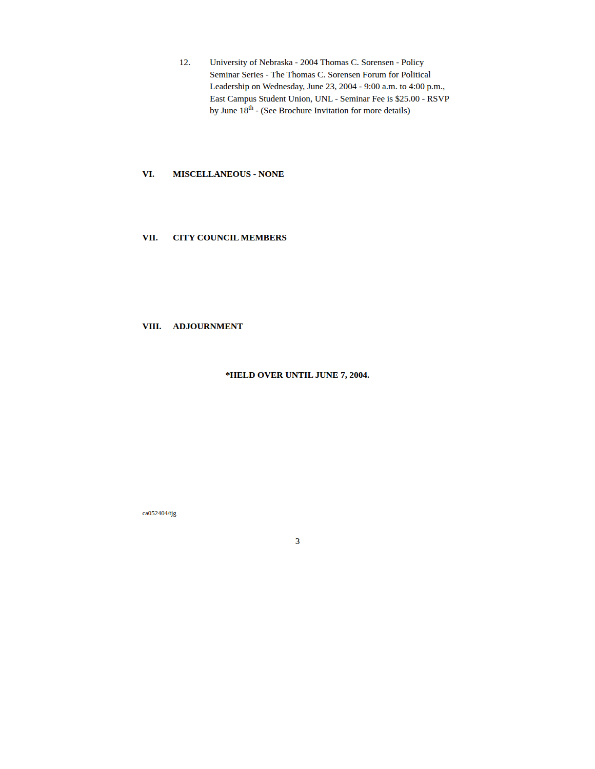12.
University of Nebraska - 2004 Thomas C. Sorensen - Policy Seminar Series - The Thomas C. Sorensen Forum for Political Leadership on Wednesday, June 23, 2004 - 9:00 a.m. to 4:00 p.m., East Campus Student Union, UNL - Seminar Fee is $25.00 - RSVP by June 18th - (See Brochure Invitation for more details)
VI.
MISCELLANEOUS - NONE
VII.
CITY COUNCIL MEMBERS
VIII.
ADJOURNMENT
*HELD OVER UNTIL JUNE 7, 2004.
ca052404/tjg
3